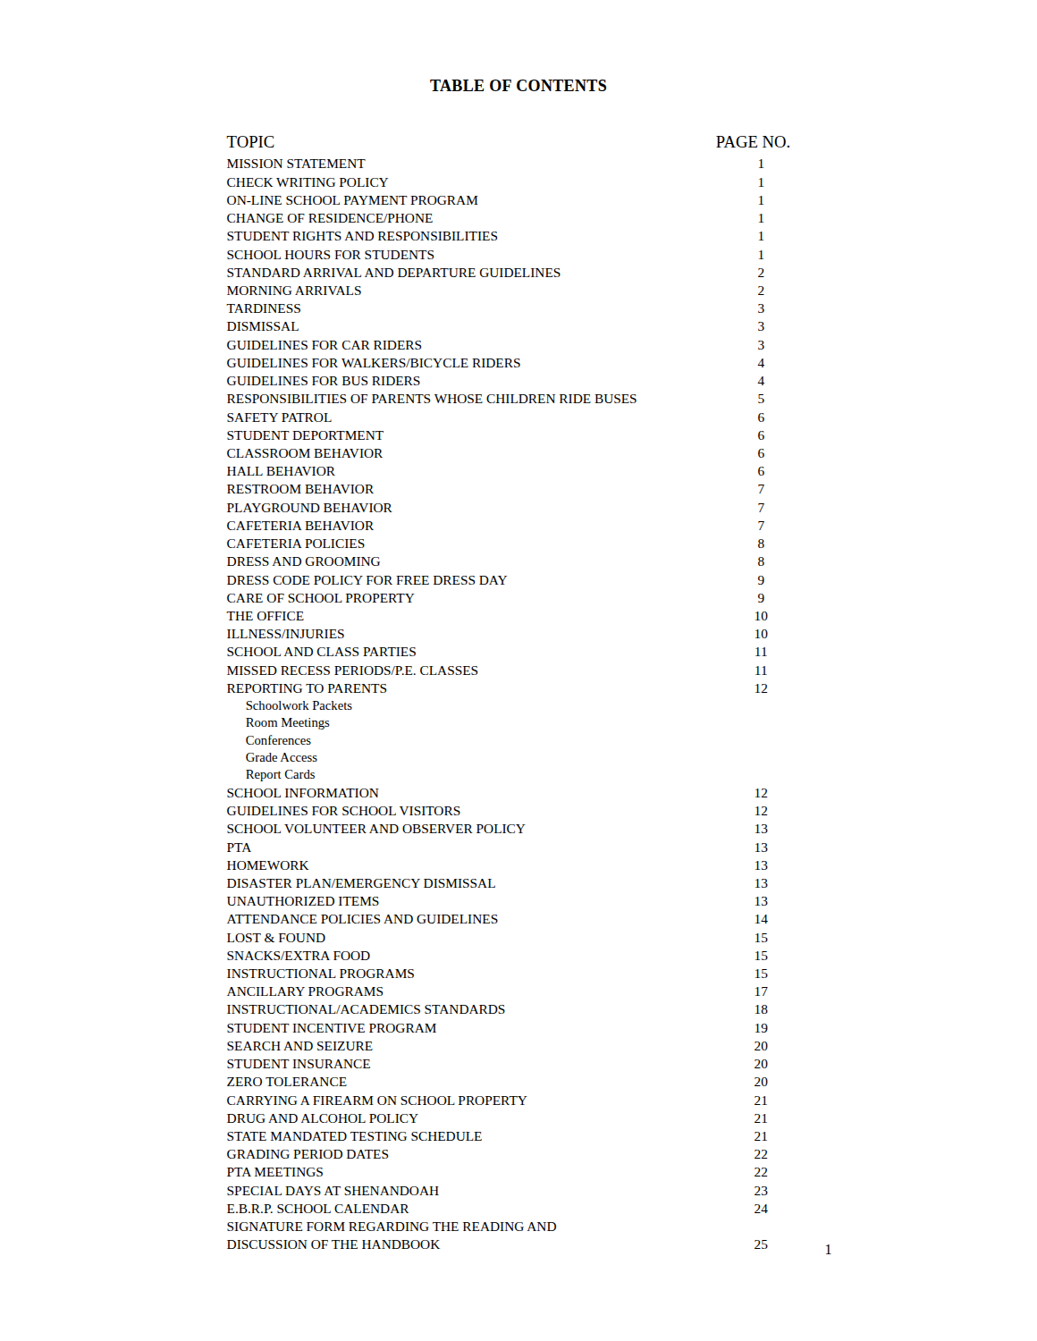TABLE OF CONTENTS
| TOPIC | PAGE NO. |
| MISSION STATEMENT | 1 |
| CHECK WRITING POLICY | 1 |
| ON-LINE SCHOOL PAYMENT PROGRAM | 1 |
| CHANGE OF RESIDENCE/PHONE | 1 |
| STUDENT RIGHTS AND RESPONSIBILITIES | 1 |
| SCHOOL HOURS FOR STUDENTS | 1 |
| STANDARD ARRIVAL AND DEPARTURE GUIDELINES | 2 |
| MORNING ARRIVALS | 2 |
| TARDINESS | 3 |
| DISMISSAL | 3 |
| GUIDELINES FOR CAR RIDERS | 3 |
| GUIDELINES FOR WALKERS/BICYCLE RIDERS | 4 |
| GUIDELINES FOR BUS RIDERS | 4 |
| RESPONSIBILITIES OF PARENTS WHOSE CHILDREN RIDE BUSES | 5 |
| SAFETY PATROL | 6 |
| STUDENT DEPORTMENT | 6 |
| CLASSROOM BEHAVIOR | 6 |
| HALL BEHAVIOR | 6 |
| RESTROOM BEHAVIOR | 7 |
| PLAYGROUND BEHAVIOR | 7 |
| CAFETERIA BEHAVIOR | 7 |
| CAFETERIA POLICIES | 8 |
| DRESS AND GROOMING | 8 |
| DRESS CODE POLICY FOR FREE DRESS DAY | 9 |
| CARE OF SCHOOL PROPERTY | 9 |
| THE OFFICE | 10 |
| ILLNESS/INJURIES | 10 |
| SCHOOL AND CLASS PARTIES | 11 |
| MISSED RECESS PERIODS/P.E. CLASSES | 11 |
| REPORTING TO PARENTS | 12 |
| Schoolwork Packets | |
| Room Meetings | |
| Conferences | |
| Grade Access | |
| Report Cards | |
| SCHOOL INFORMATION | 12 |
| GUIDELINES FOR SCHOOL VISITORS | 12 |
| SCHOOL VOLUNTEER AND OBSERVER POLICY | 13 |
| PTA | 13 |
| HOMEWORK | 13 |
| DISASTER PLAN/EMERGENCY DISMISSAL | 13 |
| UNAUTHORIZED ITEMS | 13 |
| ATTENDANCE POLICIES AND GUIDELINES | 14 |
| LOST & FOUND | 15 |
| SNACKS/EXTRA FOOD | 15 |
| INSTRUCTIONAL PROGRAMS | 15 |
| ANCILLARY PROGRAMS | 17 |
| INSTRUCTIONAL/ACADEMICS STANDARDS | 18 |
| STUDENT INCENTIVE PROGRAM | 19 |
| SEARCH AND SEIZURE | 20 |
| STUDENT INSURANCE | 20 |
| ZERO TOLERANCE | 20 |
| CARRYING A FIREARM ON SCHOOL PROPERTY | 21 |
| DRUG AND ALCOHOL POLICY | 21 |
| STATE MANDATED TESTING SCHEDULE | 21 |
| GRADING PERIOD DATES | 22 |
| PTA MEETINGS | 22 |
| SPECIAL DAYS AT SHENANDOAH | 23 |
| E.B.R.P. SCHOOL CALENDAR | 24 |
| SIGNATURE FORM REGARDING THE READING AND | |
| DISCUSSION OF THE HANDBOOK | 25 |
1